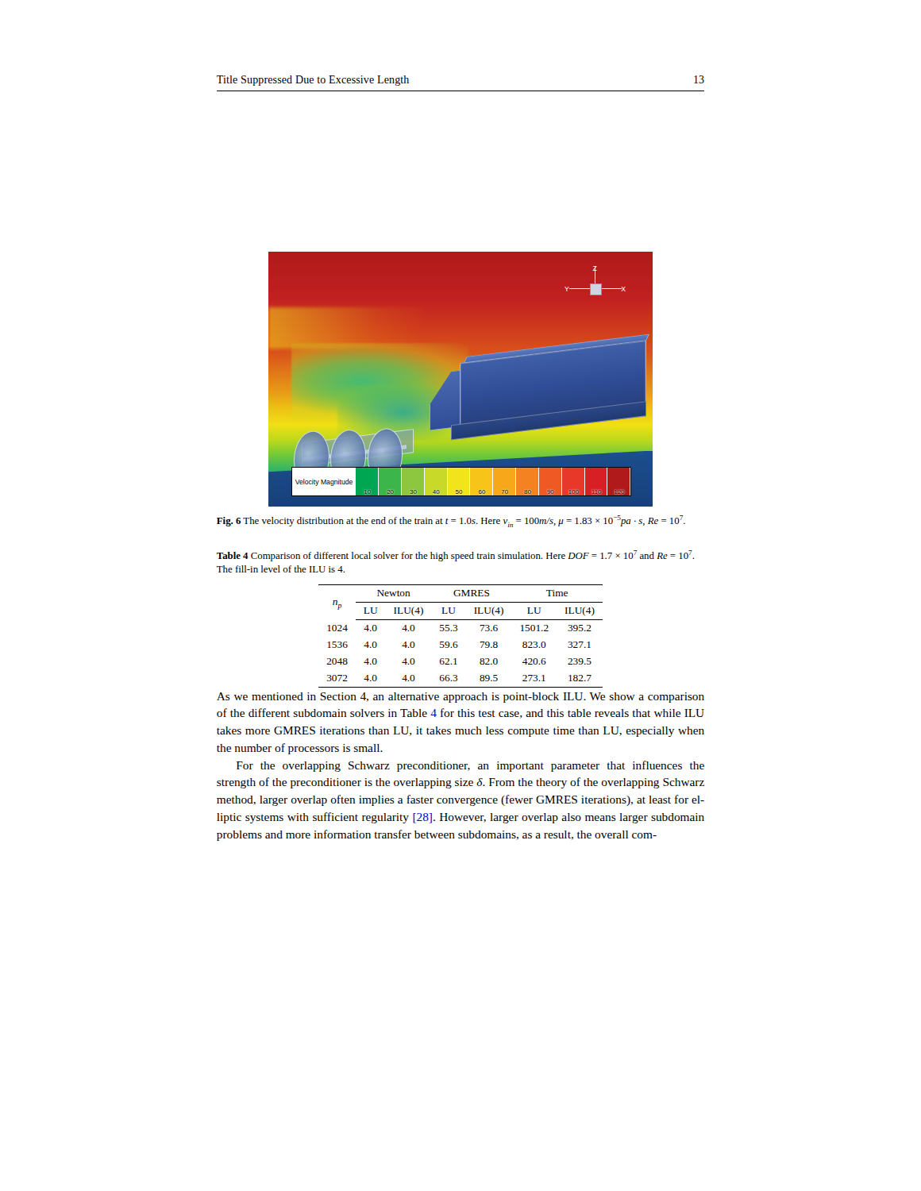Title Suppressed Due to Excessive Length 13
Z X Y
Velocity Magnitude
102030405060708090100110120
Fig. 6 The velocity distribution at the end of the train at t = 1.0s. Here vin = 100m/s, μ = 1.83 × 10−5pa · s, Re = 107.
Table 4 Comparison of different local solver for the high speed train simulation. Here DOF = 1.7 × 107 and Re = 107. The fill-in level of the ILU is 4.
| n p | Newton | GMRES | Time |
| --- | --- | --- | --- |
| LU | ILU(4) | LU | ILU(4) | LU | ILU(4) |
| 1024 | 4.0 | 4.0 | 55.3 | 73.6 | 1501.2 | 395.2 |
| 1536 | 4.0 | 4.0 | 59.6 | 79.8 | 823.0 | 327.1 |
| 2048 | 4.0 | 4.0 | 62.1 | 82.0 | 420.6 | 239.5 |
| 3072 | 4.0 | 4.0 | 66.3 | 89.5 | 273.1 | 182.7 |
As we mentioned in Section 4, an alternative approach is point-block ILU. We show a comparison of the different subdomain solvers in Table 4 for this test case, and this table reveals that while ILU takes more GMRES iterations than LU, it takes much less compute time than LU, especially when the number of processors is small.
For the overlapping Schwarz preconditioner, an important parameter that influences the strength of the preconditioner is the overlapping size δ. From the theory of the overlapping Schwarz method, larger overlap often implies a faster convergence (fewer GMRES iterations), at least for elliptic systems with sufficient regularity [28]. However, larger overlap also means larger subdomain problems and more information transfer between subdomains, as a result, the overall com-